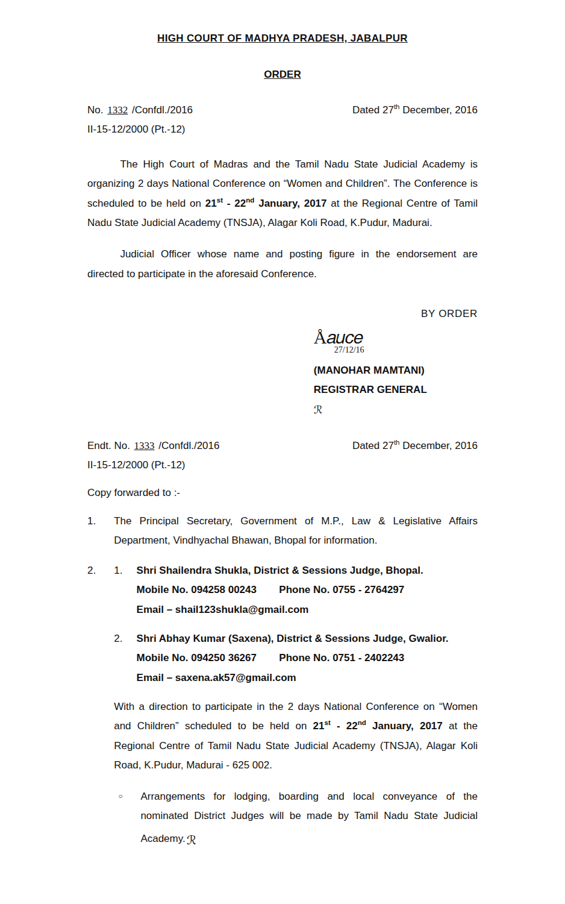High Court of Madhya Pradesh, Jabalpur
Order
No. 1332 /Confdl./2016
II-15-12/2000 (Pt.-12)
Dated 27th December, 2016
The High Court of Madras and the Tamil Nadu State Judicial Academy is organizing 2 days National Conference on “Women and Children”. The Conference is scheduled to be held on 21st - 22nd January, 2017 at the Regional Centre of Tamil Nadu State Judicial Academy (TNSJA), Alagar Koli Road, K.Pudur, Madurai.
Judicial Officer whose name and posting figure in the endorsement are directed to participate in the aforesaid Conference.
BY ORDER
Å𝑎𝑢𝑐𝑒
27/12/16
(MANOHAR MAMTANI)
REGISTRAR GENERAL
ℛ
Endt. No. 1333 /Confdl./2016
II-15-12/2000 (Pt.-12)
Dated 27th December, 2016
Copy forwarded to :-
The Principal Secretary, Government of M.P., Law & Legislative Affairs Department, Vindhyachal Bhawan, Bhopal for information.
Shri Shailendra Shukla, District & Sessions Judge, Bhopal.
Mobile No. 094258 00243 Phone No. 0755 - 2764297
Email – shail123shukla@gmail.com
Shri Abhay Kumar (Saxena), District & Sessions Judge, Gwalior.
Mobile No. 094250 36267 Phone No. 0751 - 2402243
Email – saxena.ak57@gmail.com
With a direction to participate in the 2 days National Conference on “Women and Children” scheduled to be held on 21st - 22nd January, 2017 at the Regional Centre of Tamil Nadu State Judicial Academy (TNSJA), Alagar Koli Road, K.Pudur, Madurai - 625 002.
Arrangements for lodging, boarding and local conveyance of the nominated District Judges will be made by Tamil Nadu State Judicial Academy.ℛ